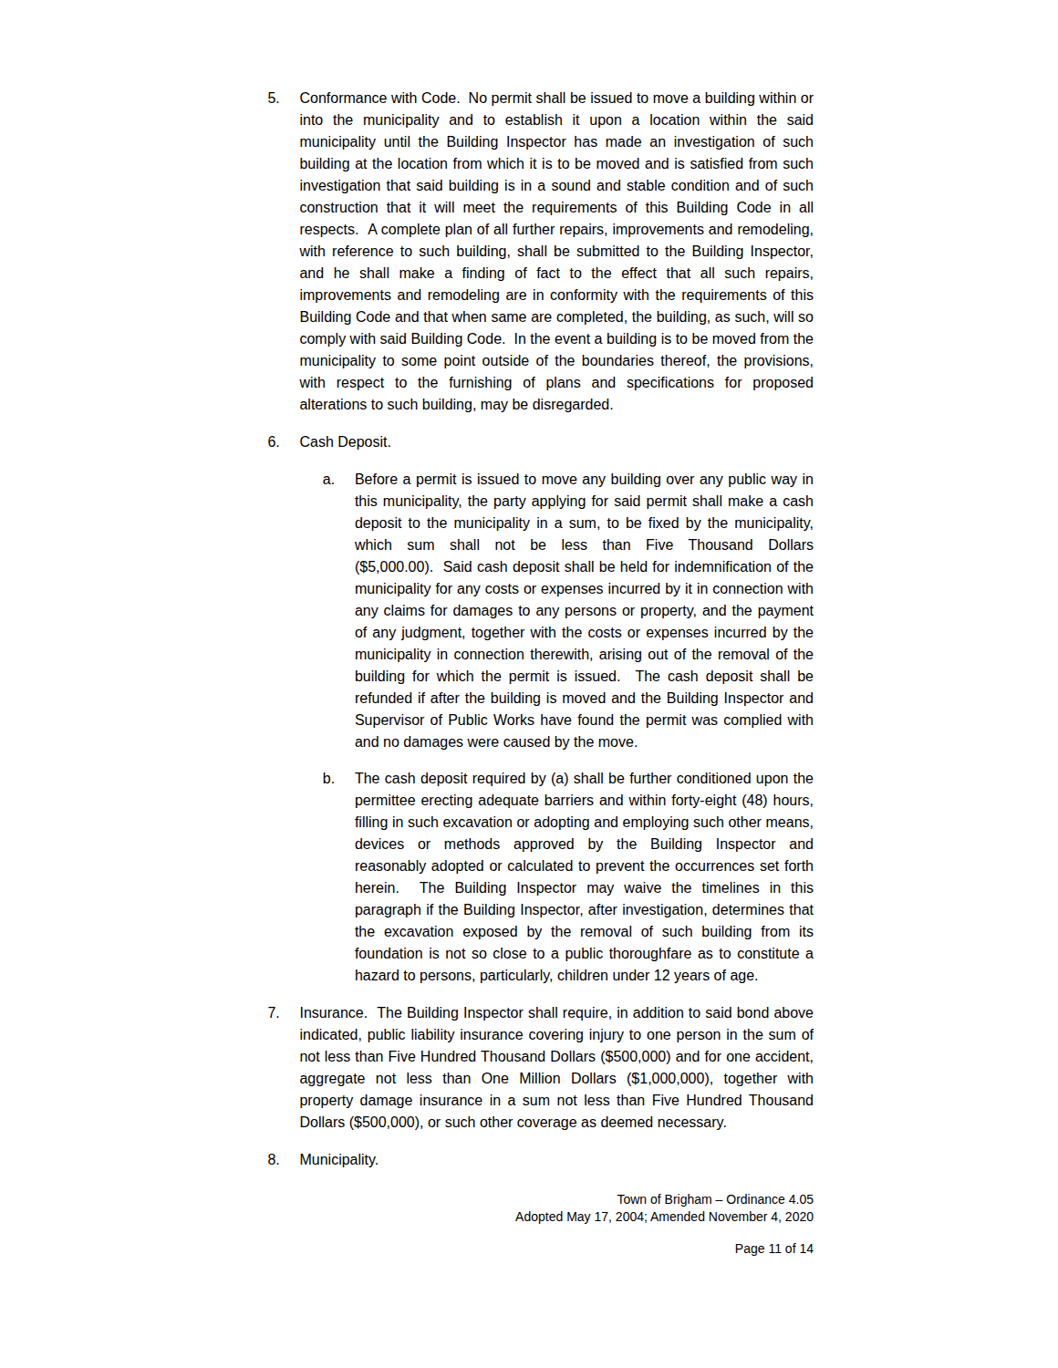Conformance with Code. No permit shall be issued to move a building within or into the municipality and to establish it upon a location within the said municipality until the Building Inspector has made an investigation of such building at the location from which it is to be moved and is satisfied from such investigation that said building is in a sound and stable condition and of such construction that it will meet the requirements of this Building Code in all respects. A complete plan of all further repairs, improvements and remodeling, with reference to such building, shall be submitted to the Building Inspector, and he shall make a finding of fact to the effect that all such repairs, improvements and remodeling are in conformity with the requirements of this Building Code and that when same are completed, the building, as such, will so comply with said Building Code. In the event a building is to be moved from the municipality to some point outside of the boundaries thereof, the provisions, with respect to the furnishing of plans and specifications for proposed alterations to such building, may be disregarded.
Cash Deposit.
Before a permit is issued to move any building over any public way in this municipality, the party applying for said permit shall make a cash deposit to the municipality in a sum, to be fixed by the municipality, which sum shall not be less than Five Thousand Dollars ($5,000.00). Said cash deposit shall be held for indemnification of the municipality for any costs or expenses incurred by it in connection with any claims for damages to any persons or property, and the payment of any judgment, together with the costs or expenses incurred by the municipality in connection therewith, arising out of the removal of the building for which the permit is issued. The cash deposit shall be refunded if after the building is moved and the Building Inspector and Supervisor of Public Works have found the permit was complied with and no damages were caused by the move.
The cash deposit required by (a) shall be further conditioned upon the permittee erecting adequate barriers and within forty-eight (48) hours, filling in such excavation or adopting and employing such other means, devices or methods approved by the Building Inspector and reasonably adopted or calculated to prevent the occurrences set forth herein. The Building Inspector may waive the timelines in this paragraph if the Building Inspector, after investigation, determines that the excavation exposed by the removal of such building from its foundation is not so close to a public thoroughfare as to constitute a hazard to persons, particularly, children under 12 years of age.
Insurance. The Building Inspector shall require, in addition to said bond above indicated, public liability insurance covering injury to one person in the sum of not less than Five Hundred Thousand Dollars ($500,000) and for one accident, aggregate not less than One Million Dollars ($1,000,000), together with property damage insurance in a sum not less than Five Hundred Thousand Dollars ($500,000), or such other coverage as deemed necessary.
Municipality.
Town of Brigham – Ordinance 4.05
Adopted May 17, 2004; Amended November 4, 2020
Page 11 of 14